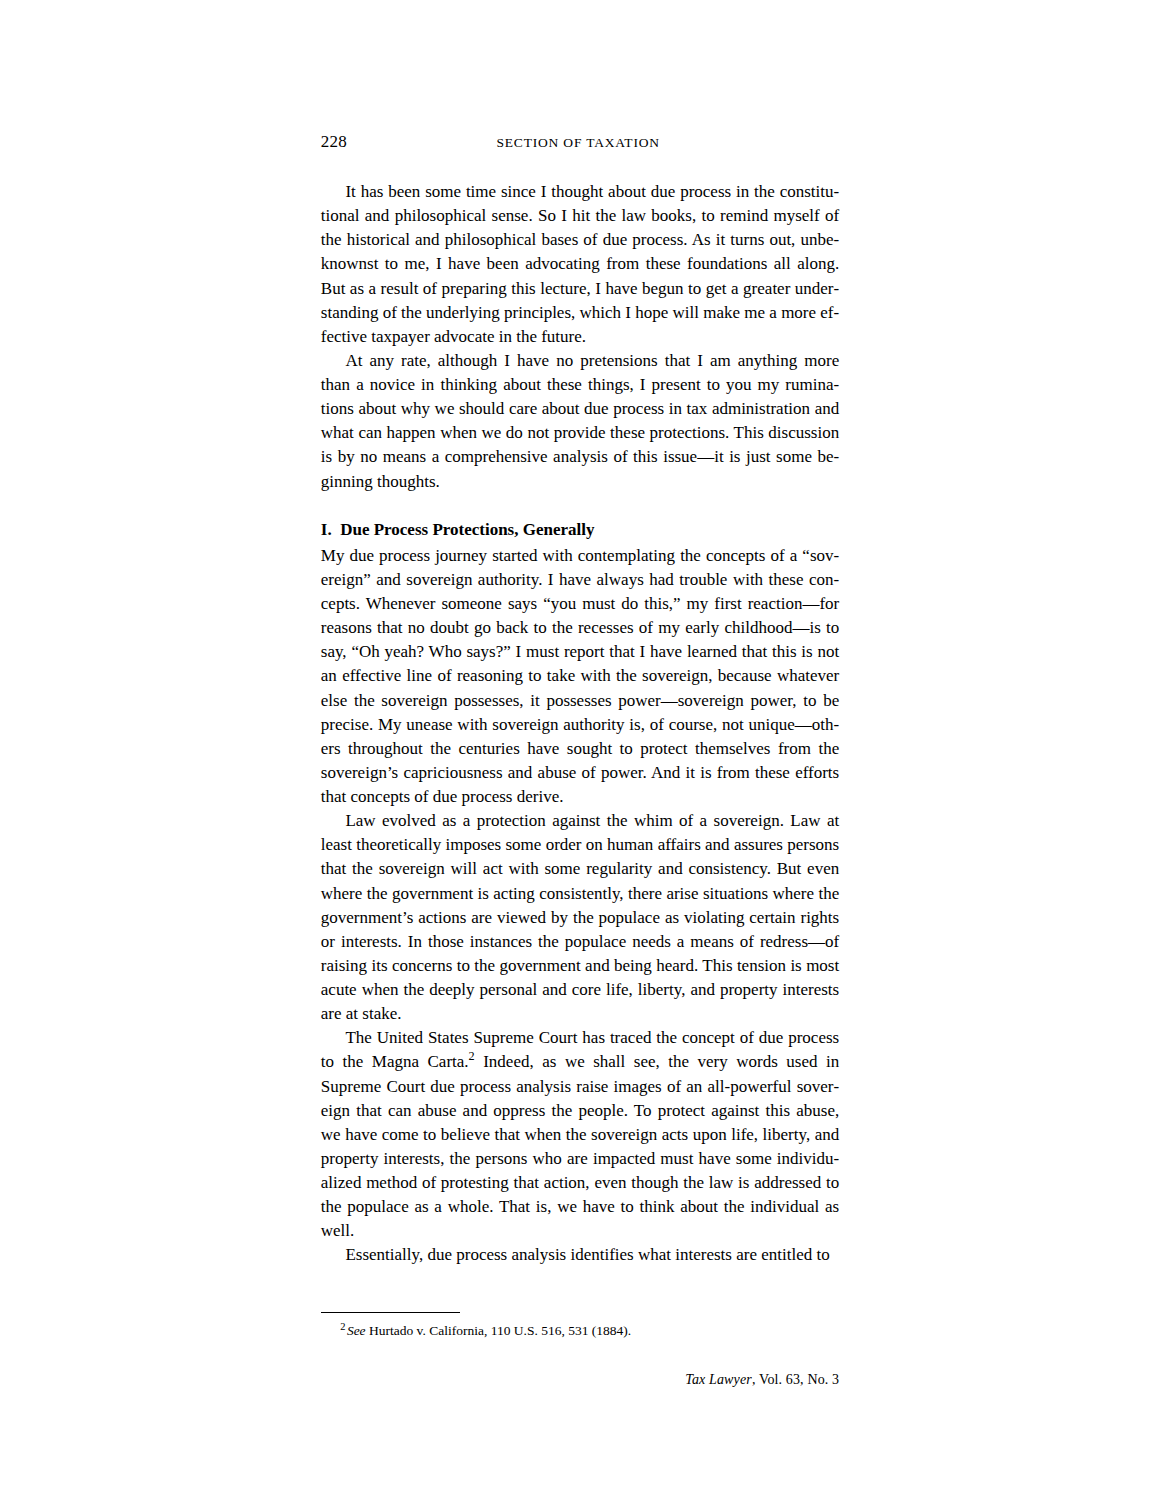228 Section of Taxation
It has been some time since I thought about due process in the constitutional and philosophical sense. So I hit the law books, to remind myself of the historical and philosophical bases of due process. As it turns out, unbeknownst to me, I have been advocating from these foundations all along. But as a result of preparing this lecture, I have begun to get a greater understanding of the underlying principles, which I hope will make me a more effective taxpayer advocate in the future.
At any rate, although I have no pretensions that I am anything more than a novice in thinking about these things, I present to you my ruminations about why we should care about due process in tax administration and what can happen when we do not provide these protections. This discussion is by no means a comprehensive analysis of this issue—it is just some beginning thoughts.
I. Due Process Protections, Generally
My due process journey started with contemplating the concepts of a “sovereign” and sovereign authority. I have always had trouble with these concepts. Whenever someone says “you must do this,” my first reaction—for reasons that no doubt go back to the recesses of my early childhood—is to say, “Oh yeah? Who says?” I must report that I have learned that this is not an effective line of reasoning to take with the sovereign, because whatever else the sovereign possesses, it possesses power—sovereign power, to be precise. My unease with sovereign authority is, of course, not unique—others throughout the centuries have sought to protect themselves from the sovereign’s capriciousness and abuse of power. And it is from these efforts that concepts of due process derive.
Law evolved as a protection against the whim of a sovereign. Law at least theoretically imposes some order on human affairs and assures persons that the sovereign will act with some regularity and consistency. But even where the government is acting consistently, there arise situations where the government’s actions are viewed by the populace as violating certain rights or interests. In those instances the populace needs a means of redress—of raising its concerns to the government and being heard. This tension is most acute when the deeply personal and core life, liberty, and property interests are at stake.
The United States Supreme Court has traced the concept of due process to the Magna Carta.2 Indeed, as we shall see, the very words used in Supreme Court due process analysis raise images of an all-powerful sovereign that can abuse and oppress the people. To protect against this abuse, we have come to believe that when the sovereign acts upon life, liberty, and property interests, the persons who are impacted must have some individualized method of protesting that action, even though the law is addressed to the populace as a whole. That is, we have to think about the individual as well.
Essentially, due process analysis identifies what interests are entitled to
2See Hurtado v. California, 110 U.S. 516, 531 (1884).
Tax Lawyer, Vol. 63, No. 3